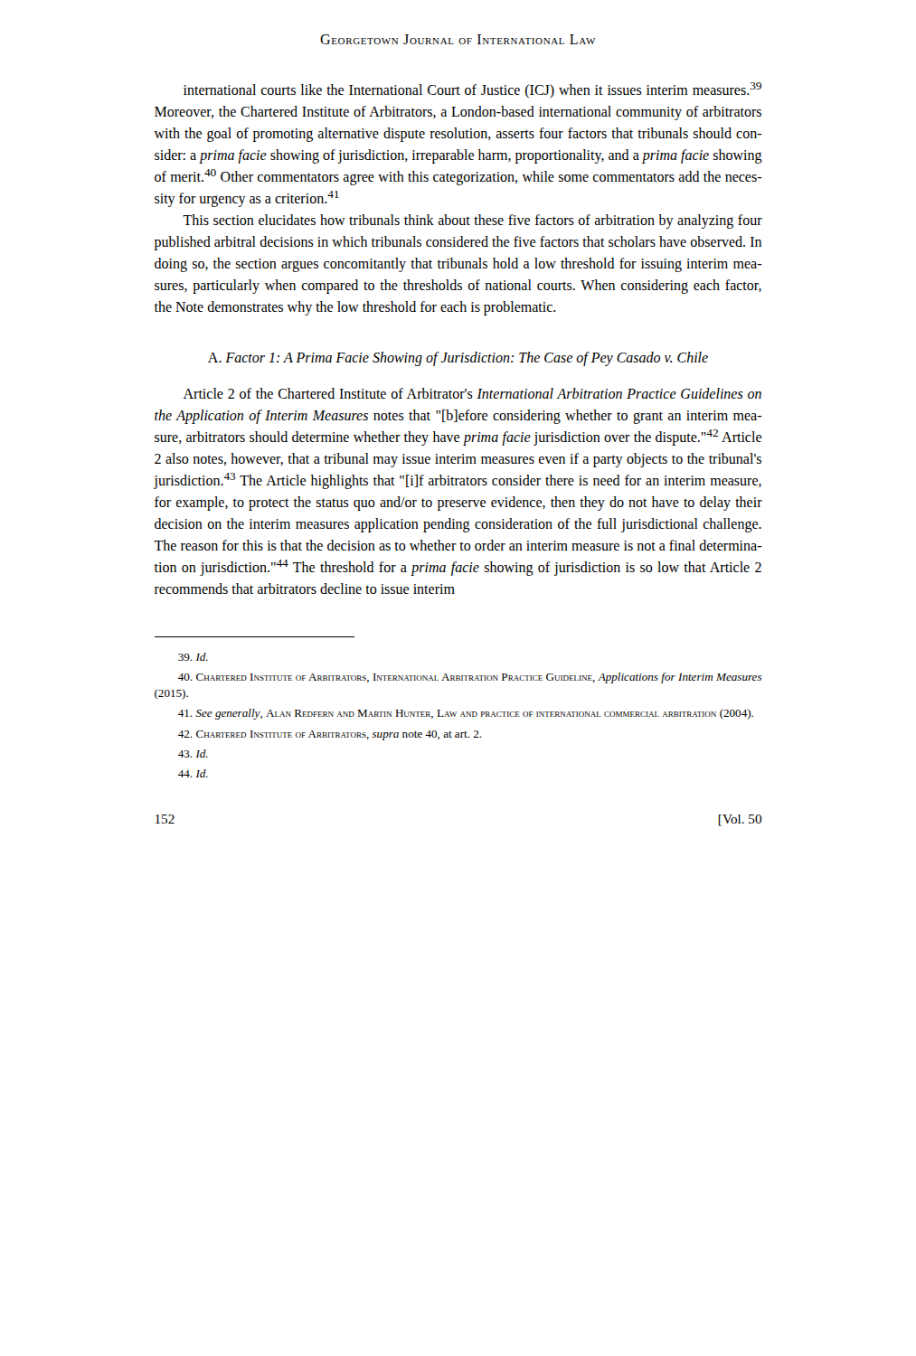Georgetown Journal of International Law
international courts like the International Court of Justice (ICJ) when it issues interim measures.39 Moreover, the Chartered Institute of Arbitrators, a London-based international community of arbitrators with the goal of promoting alternative dispute resolution, asserts four factors that tribunals should consider: a prima facie showing of jurisdiction, irreparable harm, proportionality, and a prima facie showing of merit.40 Other commentators agree with this categorization, while some commentators add the necessity for urgency as a criterion.41
This section elucidates how tribunals think about these five factors of arbitration by analyzing four published arbitral decisions in which tribunals considered the five factors that scholars have observed. In doing so, the section argues concomitantly that tribunals hold a low threshold for issuing interim measures, particularly when compared to the thresholds of national courts. When considering each factor, the Note demonstrates why the low threshold for each is problematic.
A. Factor 1: A Prima Facie Showing of Jurisdiction: The Case of Pey Casado v. Chile
Article 2 of the Chartered Institute of Arbitrator's International Arbitration Practice Guidelines on the Application of Interim Measures notes that "[b]efore considering whether to grant an interim measure, arbitrators should determine whether they have prima facie jurisdiction over the dispute."42 Article 2 also notes, however, that a tribunal may issue interim measures even if a party objects to the tribunal's jurisdiction.43 The Article highlights that "[i]f arbitrators consider there is need for an interim measure, for example, to protect the status quo and/or to preserve evidence, then they do not have to delay their decision on the interim measures application pending consideration of the full jurisdictional challenge. The reason for this is that the decision as to whether to order an interim measure is not a final determination on jurisdiction."44 The threshold for a prima facie showing of jurisdiction is so low that Article 2 recommends that arbitrators decline to issue interim
Id.
Chartered Institute of Arbitrators, International Arbitration Practice Guideline, Applications for Interim Measures (2015).
See generally, Alan Redfern and Martin Hunter, Law and practice of international commercial arbitration (2004).
Chartered Institute of Arbitrators, supra note 40, at art. 2.
Id.
Id.
152 [Vol. 50